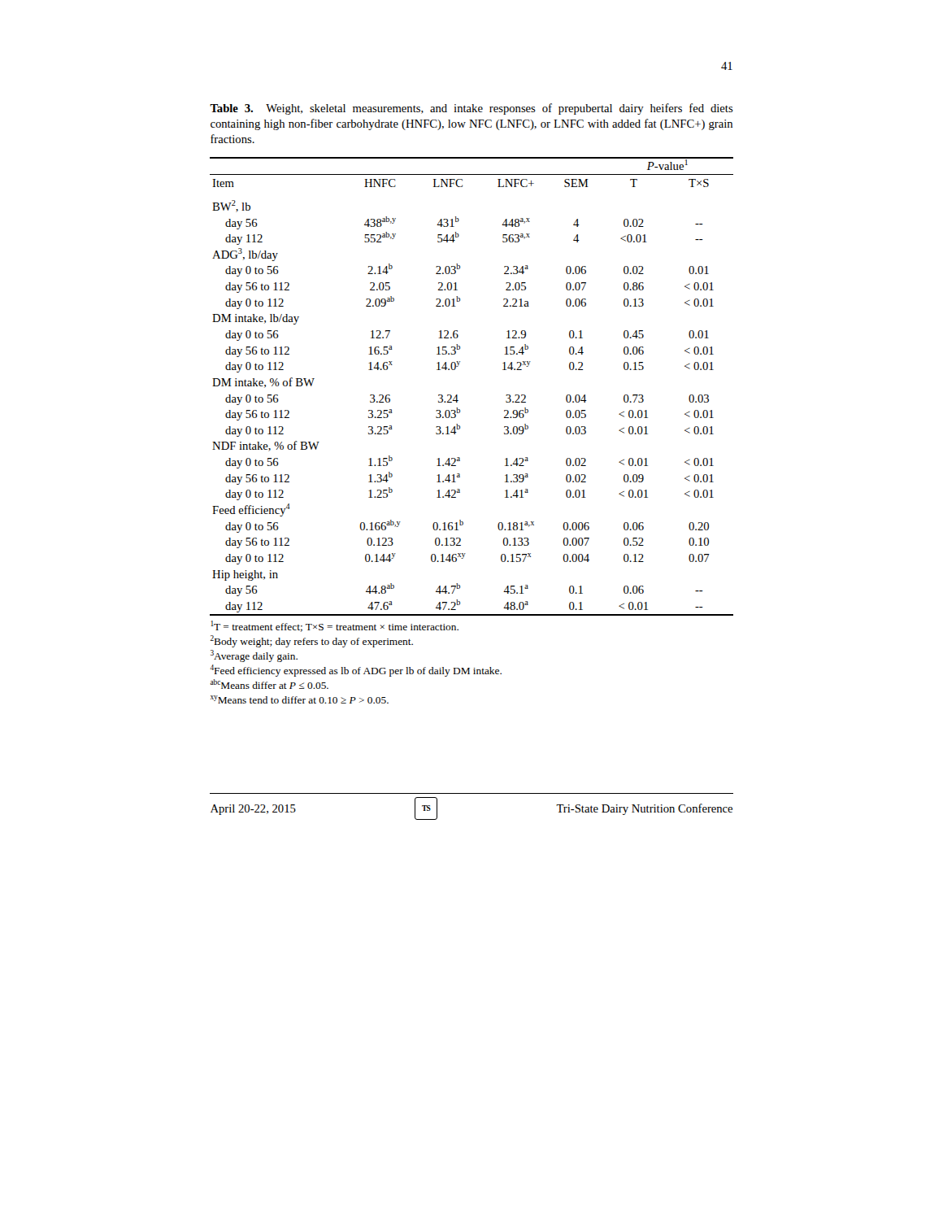41
Table 3. Weight, skeletal measurements, and intake responses of prepubertal dairy heifers fed diets containing high non-fiber carbohydrate (HNFC), low NFC (LNFC), or LNFC with added fat (LNFC+) grain fractions.
| | | | | | P -value 1 |
| Item | HNFC | LNFC | LNFC+ | SEM | T | T×S |
| BW 2 , lb | | | | | | |
| day 56 | 438 ab,y | 431 b | 448 a,x | 4 | 0.02 | -- |
| day 112 | 552 ab,y | 544 b | 563 a,x | 4 | <0.01 | -- |
| ADG 3 , lb/day | | | | | | |
| day 0 to 56 | 2.14 b | 2.03 b | 2.34 a | 0.06 | 0.02 | 0.01 |
| day 56 to 112 | 2.05 | 2.01 | 2.05 | 0.07 | 0.86 | < 0.01 |
| day 0 to 112 | 2.09 ab | 2.01 b | 2.21a | 0.06 | 0.13 | < 0.01 |
| DM intake, lb/day | | | | | | |
| day 0 to 56 | 12.7 | 12.6 | 12.9 | 0.1 | 0.45 | 0.01 |
| day 56 to 112 | 16.5 a | 15.3 b | 15.4 b | 0.4 | 0.06 | < 0.01 |
| day 0 to 112 | 14.6 x | 14.0 y | 14.2 xy | 0.2 | 0.15 | < 0.01 |
| DM intake, % of BW | | | | | | |
| day 0 to 56 | 3.26 | 3.24 | 3.22 | 0.04 | 0.73 | 0.03 |
| day 56 to 112 | 3.25 a | 3.03 b | 2.96 b | 0.05 | < 0.01 | < 0.01 |
| day 0 to 112 | 3.25 a | 3.14 b | 3.09 b | 0.03 | < 0.01 | < 0.01 |
| NDF intake, % of BW | | | | | | |
| day 0 to 56 | 1.15 b | 1.42 a | 1.42 a | 0.02 | < 0.01 | < 0.01 |
| day 56 to 112 | 1.34 b | 1.41 a | 1.39 a | 0.02 | 0.09 | < 0.01 |
| day 0 to 112 | 1.25 b | 1.42 a | 1.41 a | 0.01 | < 0.01 | < 0.01 |
| Feed efficiency 4 | | | | | | |
| day 0 to 56 | 0.166 ab,y | 0.161 b | 0.181 a,x | 0.006 | 0.06 | 0.20 |
| day 56 to 112 | 0.123 | 0.132 | 0.133 | 0.007 | 0.52 | 0.10 |
| day 0 to 112 | 0.144 y | 0.146 xy | 0.157 x | 0.004 | 0.12 | 0.07 |
| Hip height, in | | | | | | |
| day 56 | 44.8 ab | 44.7 b | 45.1 a | 0.1 | 0.06 | -- |
| day 112 | 47.6 a | 47.2 b | 48.0 a | 0.1 | < 0.01 | -- |
1T = treatment effect; T×S = treatment × time interaction.
2Body weight; day refers to day of experiment.
3Average daily gain.
4Feed efficiency expressed as lb of ADG per lb of daily DM intake.
abcMeans differ at P ≤ 0.05.
xyMeans tend to differ at 0.10 ≥ P > 0.05.
April 20-22, 2015
TS
Tri-State Dairy Nutrition Conference